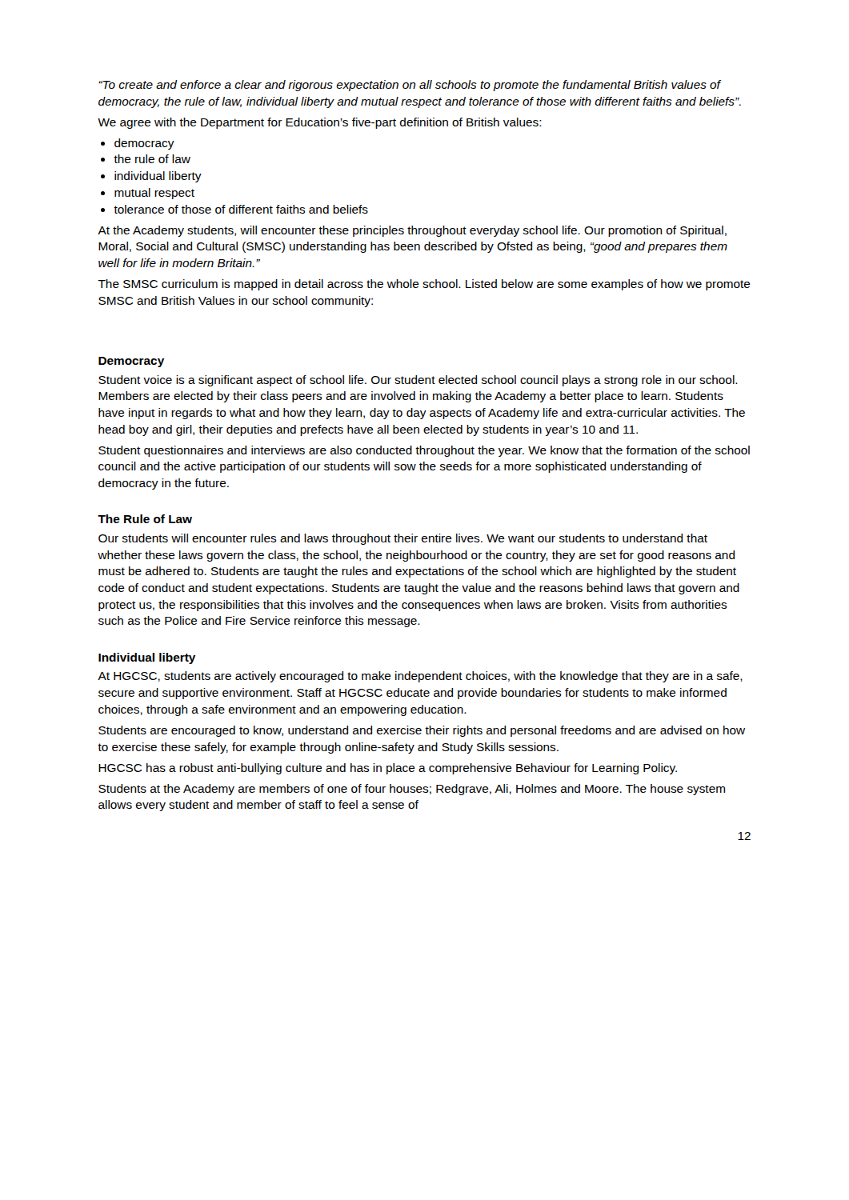“To create and enforce a clear and rigorous expectation on all schools to promote the fundamental British values of democracy, the rule of law, individual liberty and mutual respect and tolerance of those with different faiths and beliefs”.
We agree with the Department for Education’s five-part definition of British values:
democracy
the rule of law
individual liberty
mutual respect
tolerance of those of different faiths and beliefs
At the Academy students, will encounter these principles throughout everyday school life. Our promotion of Spiritual, Moral, Social and Cultural (SMSC) understanding has been described by Ofsted as being, “good and prepares them well for life in modern Britain.”
The SMSC curriculum is mapped in detail across the whole school. Listed below are some examples of how we promote SMSC and British Values in our school community:
Democracy
Student voice is a significant aspect of school life. Our student elected school council plays a strong role in our school. Members are elected by their class peers and are involved in making the Academy a better place to learn. Students have input in regards to what and how they learn, day to day aspects of Academy life and extra-curricular activities. The head boy and girl, their deputies and prefects have all been elected by students in year’s 10 and 11.
Student questionnaires and interviews are also conducted throughout the year. We know that the formation of the school council and the active participation of our students will sow the seeds for a more sophisticated understanding of democracy in the future.
The Rule of Law
Our students will encounter rules and laws throughout their entire lives. We want our students to understand that whether these laws govern the class, the school, the neighbourhood or the country, they are set for good reasons and must be adhered to. Students are taught the rules and expectations of the school which are highlighted by the student code of conduct and student expectations. Students are taught the value and the reasons behind laws that govern and protect us, the responsibilities that this involves and the consequences when laws are broken. Visits from authorities such as the Police and Fire Service reinforce this message.
Individual liberty
At HGCSC, students are actively encouraged to make independent choices, with the knowledge that they are in a safe, secure and supportive environment. Staff at HGCSC educate and provide boundaries for students to make informed choices, through a safe environment and an empowering education.
Students are encouraged to know, understand and exercise their rights and personal freedoms and are advised on how to exercise these safely, for example through online-safety and Study Skills sessions.
HGCSC has a robust anti-bullying culture and has in place a comprehensive Behaviour for Learning Policy.
Students at the Academy are members of one of four houses; Redgrave, Ali, Holmes and Moore. The house system allows every student and member of staff to feel a sense of
12